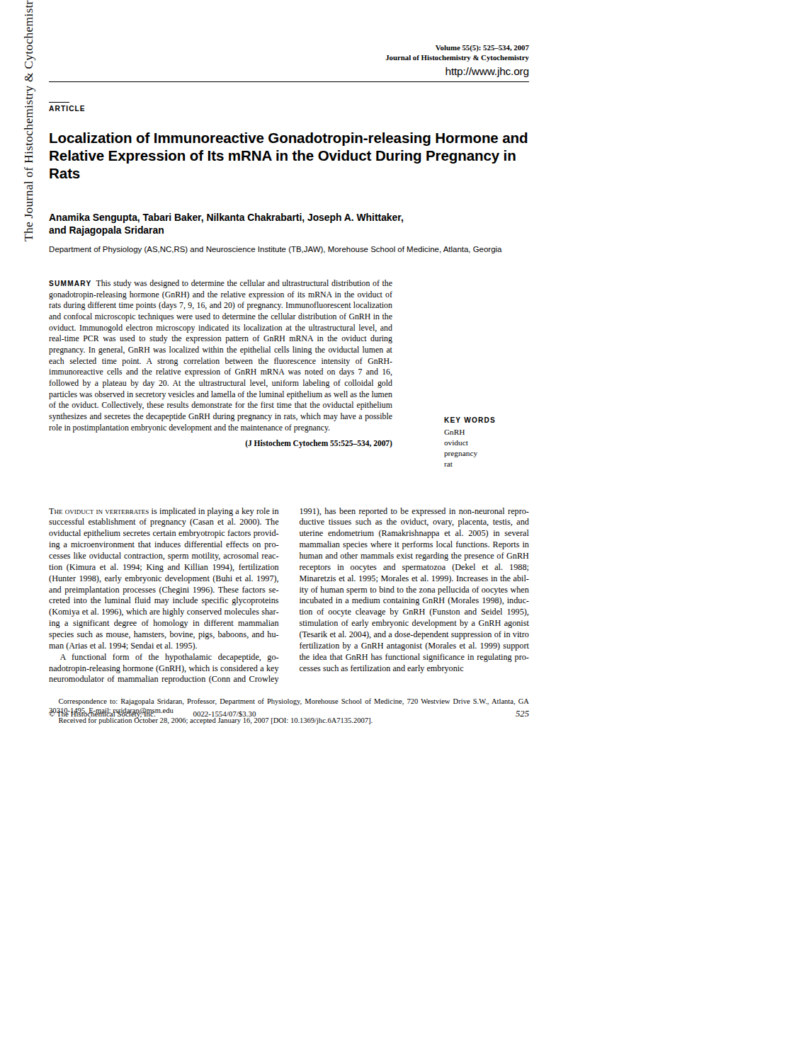The Journal of Histochemistry & Cytochemistry
Volume 55(5): 525–534, 2007
Journal of Histochemistry & Cytochemistry
http://www.jhc.org
ARTICLE
Localization of Immunoreactive Gonadotropin-releasing Hormone and Relative Expression of Its mRNA in the Oviduct During Pregnancy in Rats
Anamika Sengupta, Tabari Baker, Nilkanta Chakrabarti, Joseph A. Whittaker,
and Rajagopala Sridaran
Department of Physiology (AS,NC,RS) and Neuroscience Institute (TB,JAW), Morehouse School of Medicine, Atlanta, Georgia
SUMMARYThis study was designed to determine the cellular and ultrastructural distribution of the gonadotropin-releasing hormone (GnRH) and the relative expression of its mRNA in the oviduct of rats during different time points (days 7, 9, 16, and 20) of pregnancy. Immunofluorescent localization and confocal microscopic techniques were used to determine the cellular distribution of GnRH in the oviduct. Immunogold electron microscopy indicated its localization at the ultrastructural level, and real-time PCR was used to study the expression pattern of GnRH mRNA in the oviduct during pregnancy. In general, GnRH was localized within the epithelial cells lining the oviductal lumen at each selected time point. A strong correlation between the fluorescence intensity of GnRH-immunoreactive cells and the relative expression of GnRH mRNA was noted on days 7 and 16, followed by a plateau by day 20. At the ultrastructural level, uniform labeling of colloidal gold particles was observed in secretory vesicles and lamella of the luminal epithelium as well as the lumen of the oviduct. Collectively, these results demonstrate for the first time that the oviductal epithelium synthesizes and secretes the decapeptide GnRH during pregnancy in rats, which may have a possible role in postimplantation embryonic development and the maintenance of pregnancy. (J Histochem Cytochem 55:525–534, 2007)
KEY WORDS
GnRH
oviduct
pregnancy
rat
The oviduct in vertebrates is implicated in playing a key role in successful establishment of pregnancy (Casan et al. 2000). The oviductal epithelium secretes certain embryotropic factors providing a microenvironment that induces differential effects on processes like oviductal contraction, sperm motility, acrosomal reaction (Kimura et al. 1994; King and Killian 1994), fertilization (Hunter 1998), early embryonic development (Buhi et al. 1997), and preimplantation processes (Chegini 1996). These factors secreted into the luminal fluid may include specific glycoproteins (Komiya et al. 1996), which are highly conserved molecules sharing a significant degree of homology in different mammalian species such as mouse, hamsters, bovine, pigs, baboons, and human (Arias et al. 1994; Sendai et al. 1995).
A functional form of the hypothalamic decapeptide, gonadotropin-releasing hormone (GnRH), which is considered a key neuromodulator of mammalian reproduction (Conn and Crowley 1991), has been reported to be expressed in non-neuronal reproductive tissues such as the oviduct, ovary, placenta, testis, and uterine endometrium (Ramakrishnappa et al. 2005) in several mammalian species where it performs local functions. Reports in human and other mammals exist regarding the presence of GnRH receptors in oocytes and spermatozoa (Dekel et al. 1988; Minaretzis et al. 1995; Morales et al. 1999). Increases in the ability of human sperm to bind to the zona pellucida of oocytes when incubated in a medium containing GnRH (Morales 1998), induction of oocyte cleavage by GnRH (Funston and Seidel 1995), stimulation of early embryonic development by a GnRH agonist (Tesarik et al. 2004), and a dose-dependent suppression of in vitro fertilization by a GnRH antagonist (Morales et al. 1999) support the idea that GnRH has functional significance in regulating processes such as fertilization and early embryonic
Correspondence to: Rajagopala Sridaran, Professor, Department of Physiology, Morehouse School of Medicine, 720 Westview Drive S.W., Atlanta, GA 30310-1495. E-mail: rsridaran@msm.edu
Received for publication October 28, 2006; accepted January 16, 2007 [DOI: 10.1369/jhc.6A7135.2007].
© The Histochemical Society, Inc.0022-1554/07/$3.30
525